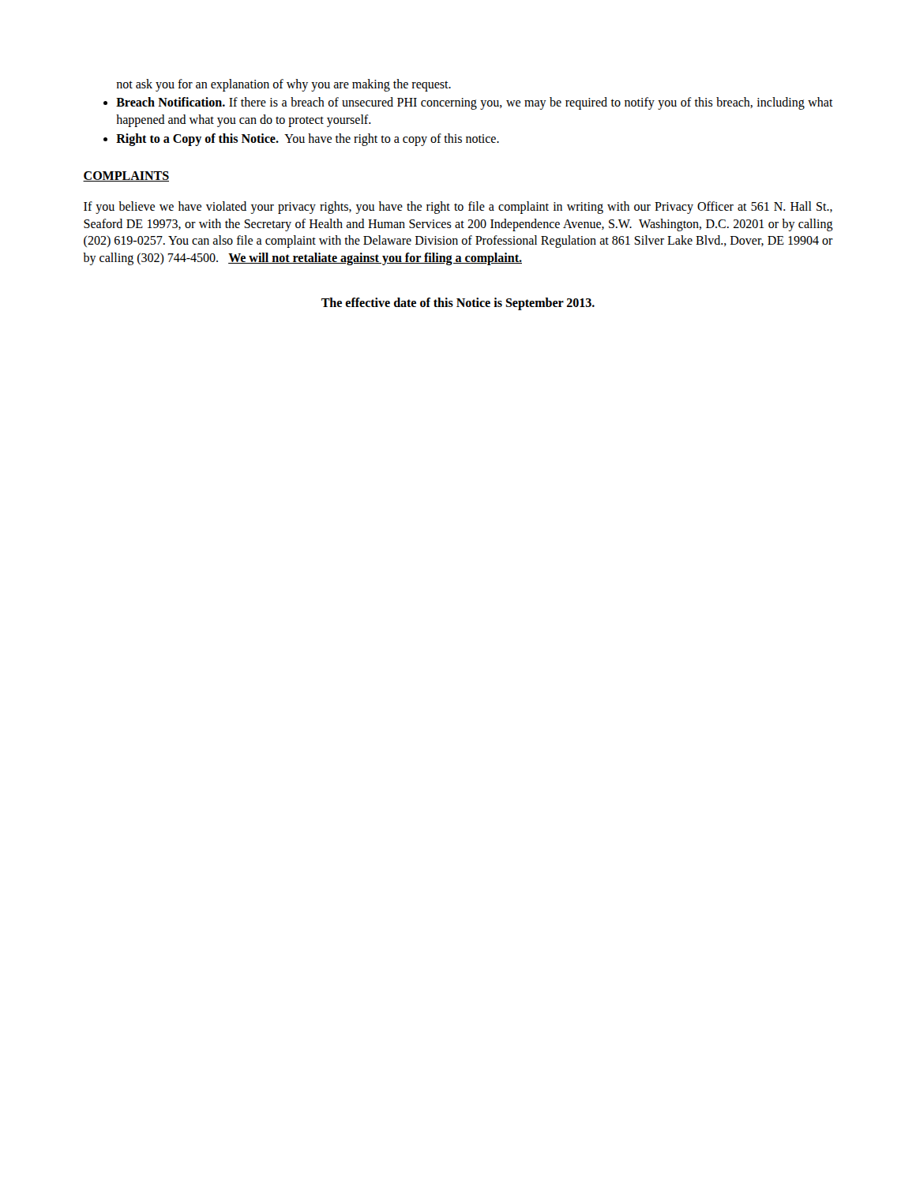not ask you for an explanation of why you are making the request.
Breach Notification. If there is a breach of unsecured PHI concerning you, we may be required to notify you of this breach, including what happened and what you can do to protect yourself.
Right to a Copy of this Notice. You have the right to a copy of this notice.
COMPLAINTS
If you believe we have violated your privacy rights, you have the right to file a complaint in writing with our Privacy Officer at 561 N. Hall St., Seaford DE 19973, or with the Secretary of Health and Human Services at 200 Independence Avenue, S.W. Washington, D.C. 20201 or by calling (202) 619-0257. You can also file a complaint with the Delaware Division of Professional Regulation at 861 Silver Lake Blvd., Dover, DE 19904 or by calling (302) 744-4500. We will not retaliate against you for filing a complaint.
The effective date of this Notice is September 2013.